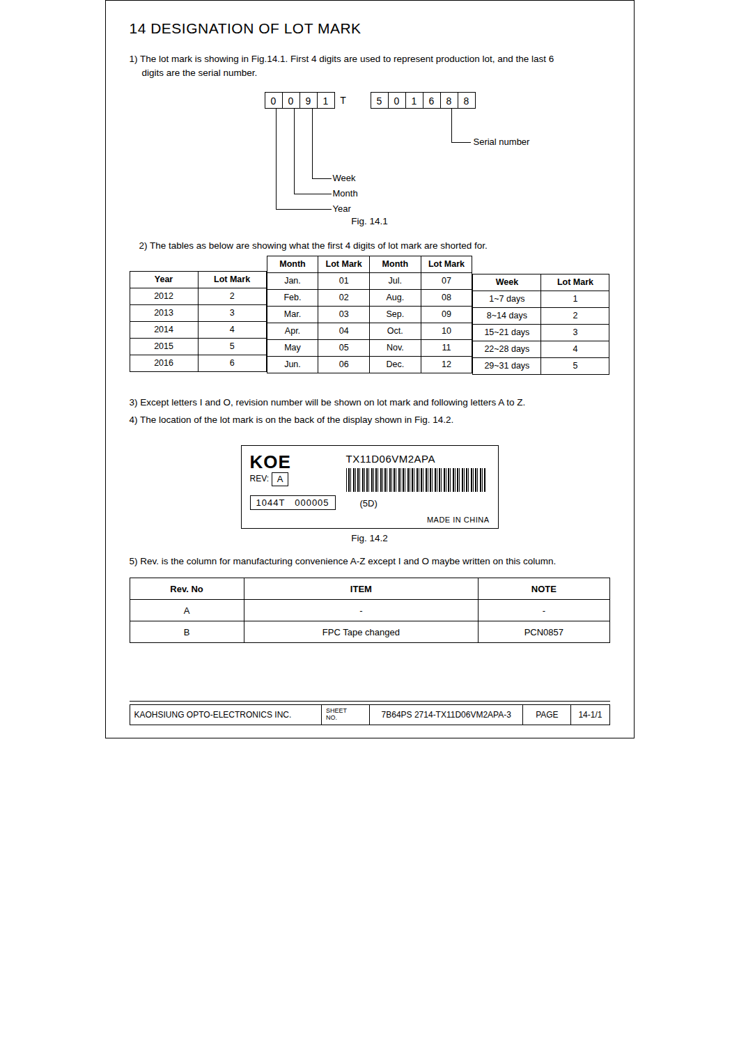14 DESIGNATION OF LOT MARK
1) The lot mark is showing in Fig.14.1. First 4 digits are used to represent production lot, and the last 6 digits are the serial number.
0
0
9
1
T
5
0
1
6
8
8
Serial number
Week
Month
Year
Fig. 14.1
2) The tables as below are showing what the first 4 digits of lot mark are shorted for.
| Year | Lot Mark |
| --- | --- |
| 2012 | 2 |
| 2013 | 3 |
| 2014 | 4 |
| 2015 | 5 |
| 2016 | 6 |
| Month | Lot Mark | Month | Lot Mark |
| --- | --- | --- | --- |
| Jan. | 01 | Jul. | 07 |
| Feb. | 02 | Aug. | 08 |
| Mar. | 03 | Sep. | 09 |
| Apr. | 04 | Oct. | 10 |
| May | 05 | Nov. | 11 |
| Jun. | 06 | Dec. | 12 |
| Week | Lot Mark |
| --- | --- |
| 1~7 days | 1 |
| 8~14 days | 2 |
| 15~21 days | 3 |
| 22~28 days | 4 |
| 29~31 days | 5 |
3) Except letters I and O, revision number will be shown on lot mark and following letters A to Z.
4) The location of the lot mark is on the back of the display shown in Fig. 14.2.
KOE
REV:A
TX11D06VM2APA
1044T 000005
(5D)
MADE IN CHINA
Fig. 14.2
5) Rev. is the column for manufacturing convenience A-Z except I and O maybe written on this column.
| Rev. No | ITEM | NOTE |
| --- | --- | --- |
| A | - | - |
| B | FPC Tape changed | PCN0857 |
| KAOHSIUNG OPTO-ELECTRONICS INC. | SHEET NO. | 7B64PS 2714-TX11D06VM2APA-3 | PAGE | 14-1/1 |